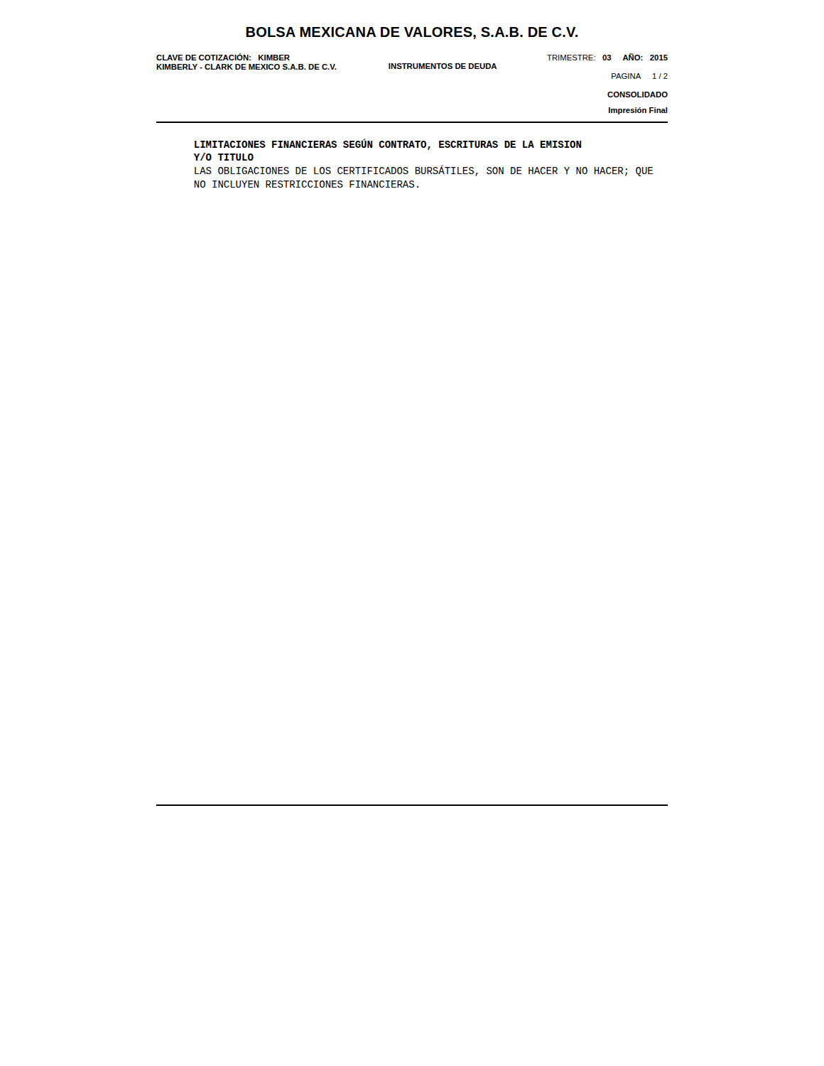BOLSA MEXICANA DE VALORES, S.A.B. DE C.V.
| CLAVE DE COTIZACIÓN: KIMBER | | TRIMESTRE: 03 AÑO: 2015 |
| KIMBERLY - CLARK DE MEXICO S.A.B. DE C.V. | INSTRUMENTOS DE DEUDA | PAGINA 1 / 2 CONSOLIDADO Impresión Final |
LIMITACIONES FINANCIERAS SEGÚN CONTRATO, ESCRITURAS DE LA EMISION Y/O TITULO
LAS OBLIGACIONES DE LOS CERTIFICADOS BURSÁTILES, SON DE HACER Y NO HACER; QUE NO INCLUYEN RESTRICCIONES FINANCIERAS.